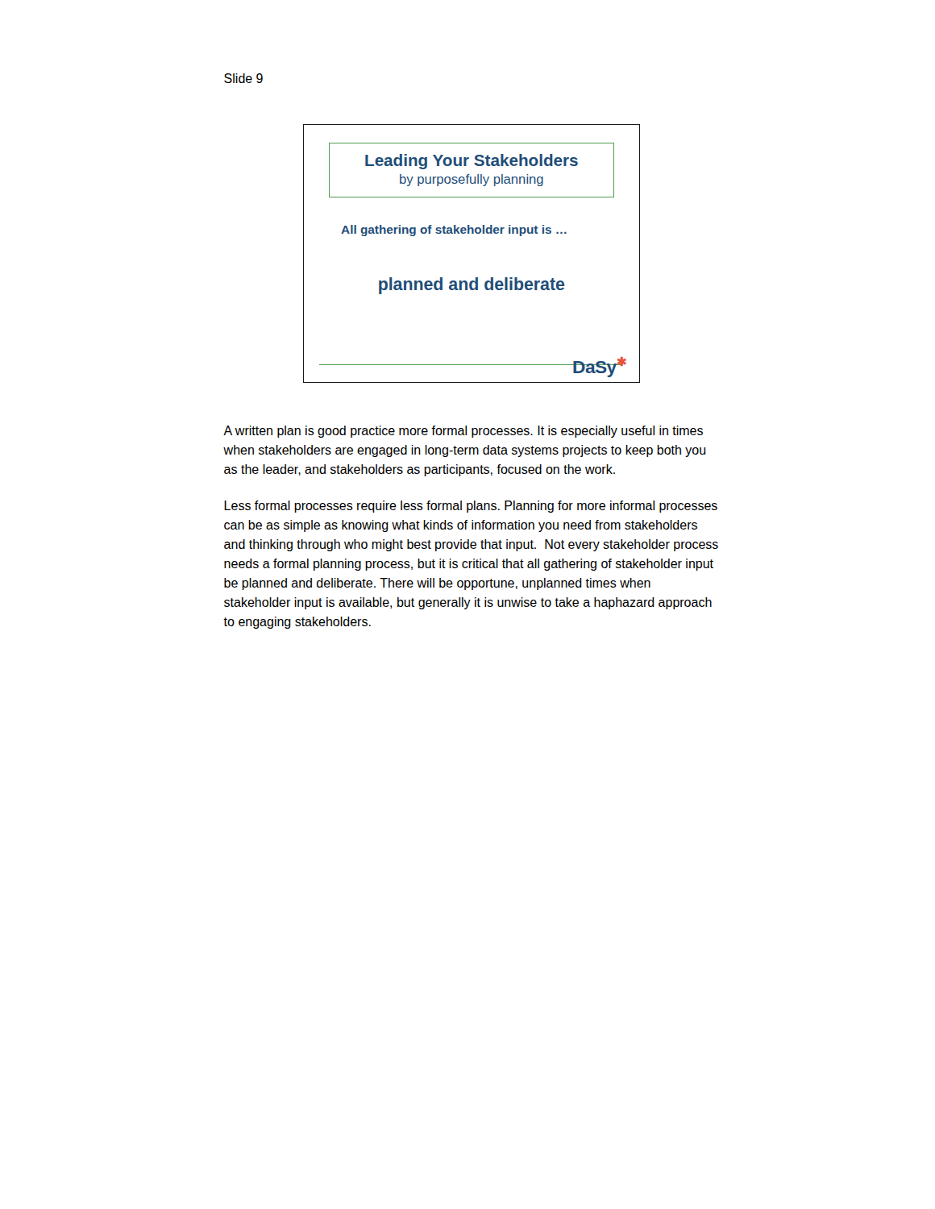Slide 9
Leading Your Stakeholders
by purposefully planning
All gathering of stakeholder input is …
planned and deliberate
DaSy✱
A written plan is good practice more formal processes. It is especially useful in times when stakeholders are engaged in long-term data systems projects to keep both you as the leader, and stakeholders as participants, focused on the work.
Less formal processes require less formal plans. Planning for more informal processes can be as simple as knowing what kinds of information you need from stakeholders and thinking through who might best provide that input. Not every stakeholder process needs a formal planning process, but it is critical that all gathering of stakeholder input be planned and deliberate. There will be opportune, unplanned times when stakeholder input is available, but generally it is unwise to take a haphazard approach to engaging stakeholders.